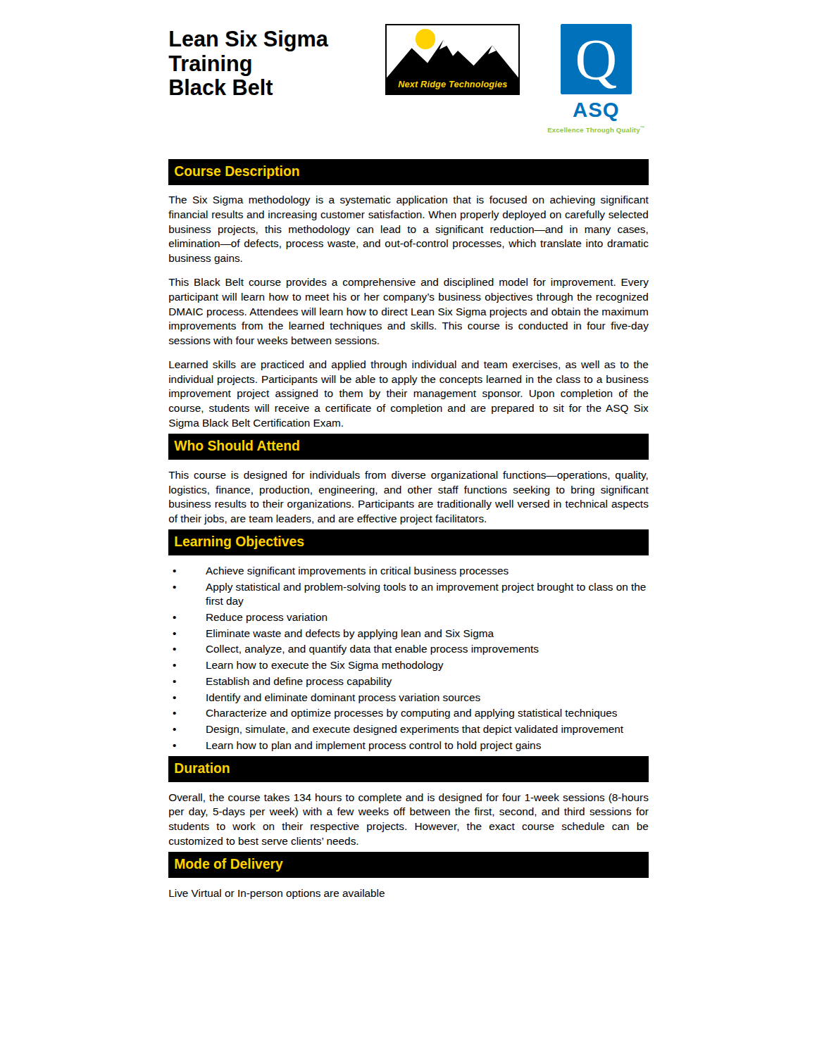Lean Six Sigma Training
Black Belt
Next Ridge Technologies
Q
ASQ
Excellence Through Quality™
Course Description
The Six Sigma methodology is a systematic application that is focused on achieving significant financial results and increasing customer satisfaction. When properly deployed on carefully selected business projects, this methodology can lead to a significant reduction—and in many cases, elimination—of defects, process waste, and out-of-control processes, which translate into dramatic business gains.
This Black Belt course provides a comprehensive and disciplined model for improvement. Every participant will learn how to meet his or her company’s business objectives through the recognized DMAIC process. Attendees will learn how to direct Lean Six Sigma projects and obtain the maximum improvements from the learned techniques and skills. This course is conducted in four five-day sessions with four weeks between sessions.
Learned skills are practiced and applied through individual and team exercises, as well as to the individual projects. Participants will be able to apply the concepts learned in the class to a business improvement project assigned to them by their management sponsor. Upon completion of the course, students will receive a certificate of completion and are prepared to sit for the ASQ Six Sigma Black Belt Certification Exam.
Who Should Attend
This course is designed for individuals from diverse organizational functions—operations, quality, logistics, finance, production, engineering, and other staff functions seeking to bring significant business results to their organizations. Participants are traditionally well versed in technical aspects of their jobs, are team leaders, and are effective project facilitators.
Learning Objectives
Achieve significant improvements in critical business processes
Apply statistical and problem-solving tools to an improvement project brought to class on the first day
Reduce process variation
Eliminate waste and defects by applying lean and Six Sigma
Collect, analyze, and quantify data that enable process improvements
Learn how to execute the Six Sigma methodology
Establish and define process capability
Identify and eliminate dominant process variation sources
Characterize and optimize processes by computing and applying statistical techniques
Design, simulate, and execute designed experiments that depict validated improvement
Learn how to plan and implement process control to hold project gains
Duration
Overall, the course takes 134 hours to complete and is designed for four 1-week sessions (8-hours per day, 5-days per week) with a few weeks off between the first, second, and third sessions for students to work on their respective projects. However, the exact course schedule can be customized to best serve clients’ needs.
Mode of Delivery
Live Virtual or In-person options are available